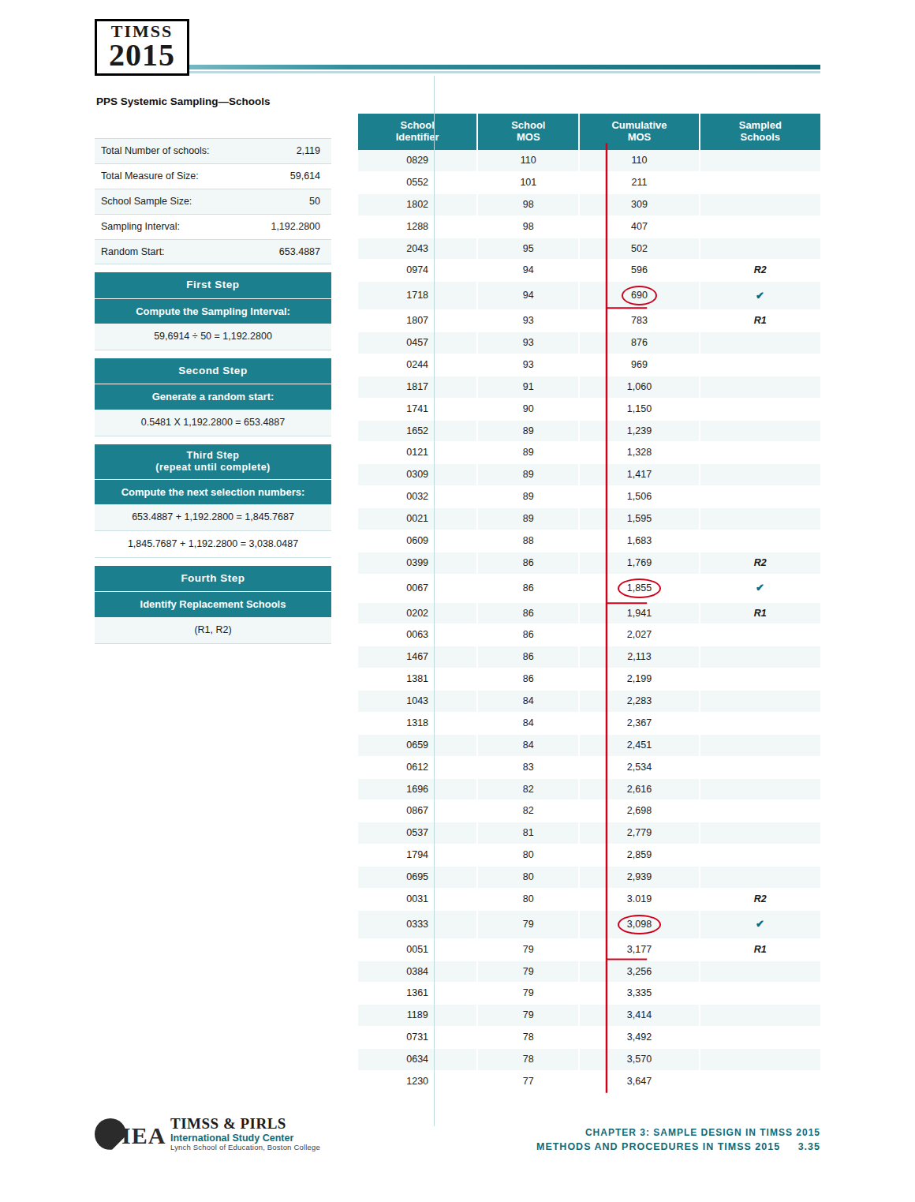TIMSS
2015
PPS Systemic Sampling—Schools
| Sampling Parameters |
| Total Number of schools: | 2,119 |
| Total Measure of Size: | 59,614 |
| School Sample Size: | 50 |
| Sampling Interval: | 1,192.2800 |
| Random Start: | 653.4887 |
First Step
Compute the Sampling Interval:
59,6914 ÷ 50 = 1,192.2800
Second Step
Generate a random start:
0.5481 X 1,192.2800 = 653.4887
Third Step
(repeat until complete)
Compute the next selection numbers:
653.4887 + 1,192.2800 = 1,845.7687
1,845.7687 + 1,192.2800 = 3,038.0487
Fourth Step
Identify Replacement Schools
(R1, R2)
| School Identifier | School MOS | Cumulative MOS | Sampled Schools |
| --- | --- | --- | --- |
| 0829 | 110 | 110 | |
| 0552 | 101 | 211 | |
| 1802 | 98 | 309 | |
| 1288 | 98 | 407 | |
| 2043 | 95 | 502 | |
| 0974 | 94 | 596 | R2 |
| 1718 | 94 | 690 | ✔ |
| 1807 | 93 | 783 | R1 |
| 0457 | 93 | 876 | |
| 0244 | 93 | 969 | |
| 1817 | 91 | 1,060 | |
| 1741 | 90 | 1,150 | |
| 1652 | 89 | 1,239 | |
| 0121 | 89 | 1,328 | |
| 0309 | 89 | 1,417 | |
| 0032 | 89 | 1,506 | |
| 0021 | 89 | 1,595 | |
| 0609 | 88 | 1,683 | |
| 0399 | 86 | 1,769 | R2 |
| 0067 | 86 | 1,855 | ✔ |
| 0202 | 86 | 1,941 | R1 |
| 0063 | 86 | 2,027 | |
| 1467 | 86 | 2,113 | |
| 1381 | 86 | 2,199 | |
| 1043 | 84 | 2,283 | |
| 1318 | 84 | 2,367 | |
| 0659 | 84 | 2,451 | |
| 0612 | 83 | 2,534 | |
| 1696 | 82 | 2,616 | |
| 0867 | 82 | 2,698 | |
| 0537 | 81 | 2,779 | |
| 1794 | 80 | 2,859 | |
| 0695 | 80 | 2,939 | |
| 0031 | 80 | 3.019 | R2 |
| 0333 | 79 | 3,098 | ✔ |
| 0051 | 79 | 3,177 | R1 |
| 0384 | 79 | 3,256 | |
| 1361 | 79 | 3,335 | |
| 1189 | 79 | 3,414 | |
| 0731 | 78 | 3,492 | |
| 0634 | 78 | 3,570 | |
| 1230 | 77 | 3,647 | |
IEA
TIMSS & PIRLS
International Study Center
Lynch School of Education, Boston College
CHAPTER 3: SAMPLE DESIGN IN TIMSS 2015
METHODS AND PROCEDURES IN TIMSS 2015 3.35